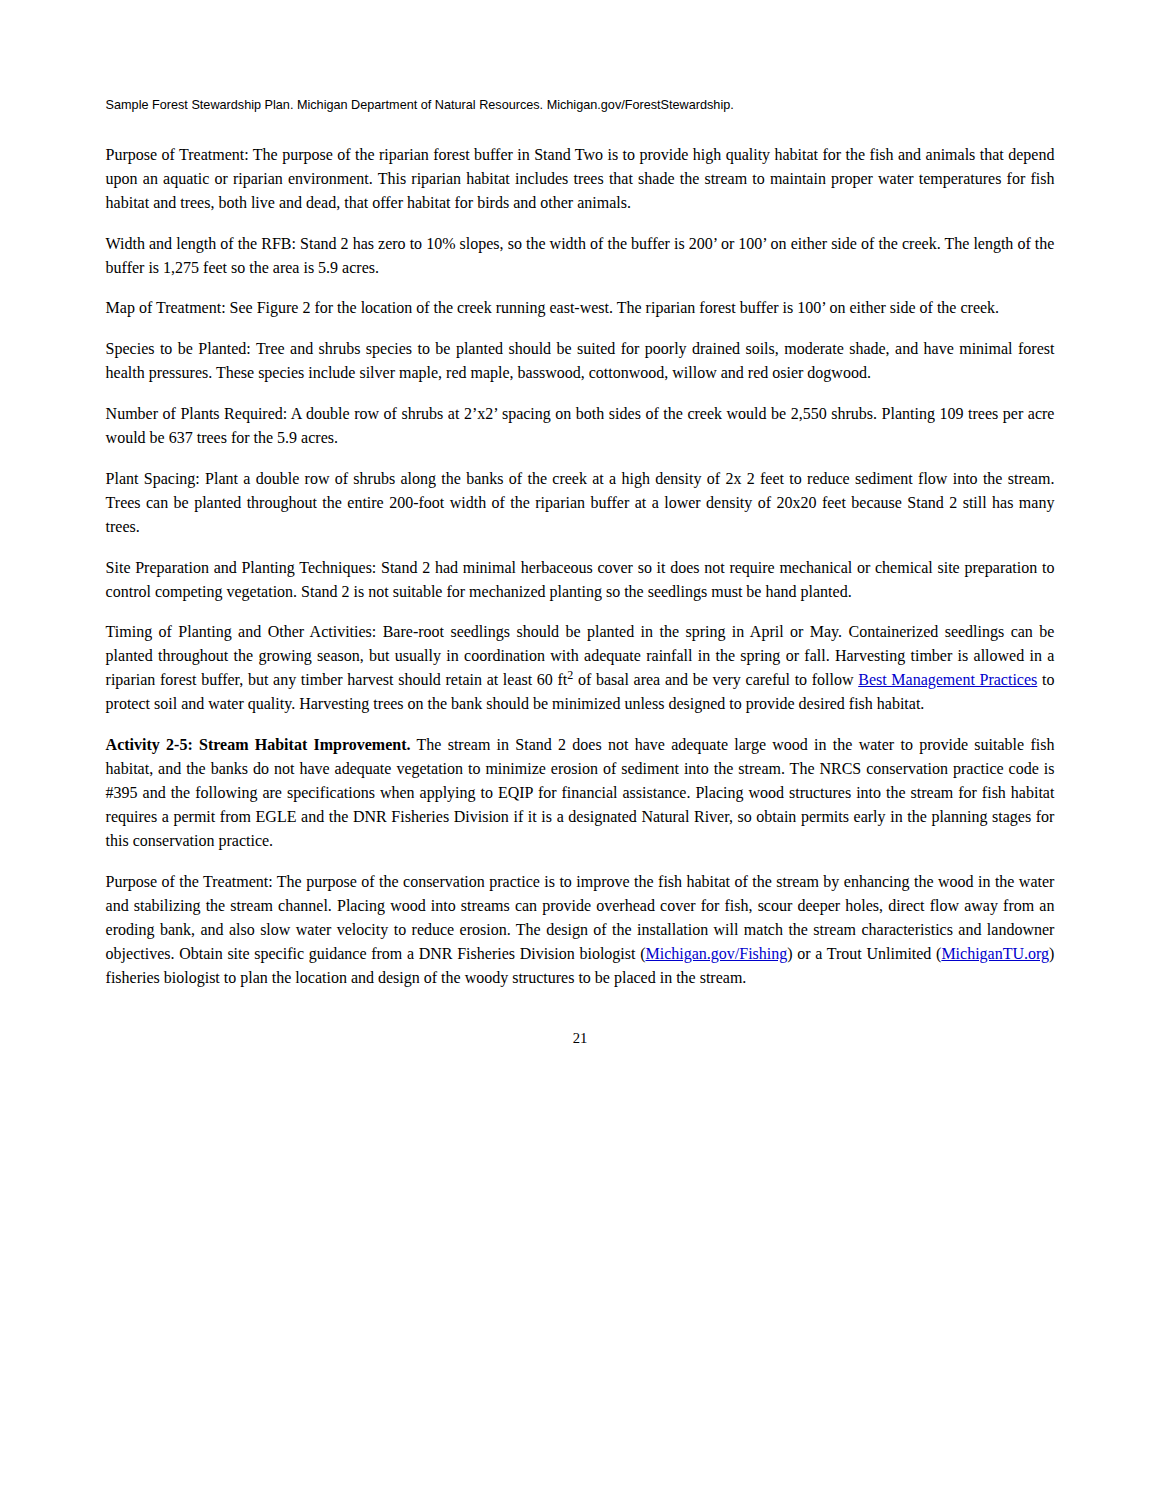Sample Forest Stewardship Plan. Michigan Department of Natural Resources. Michigan.gov/ForestStewardship.
Purpose of Treatment: The purpose of the riparian forest buffer in Stand Two is to provide high quality habitat for the fish and animals that depend upon an aquatic or riparian environment. This riparian habitat includes trees that shade the stream to maintain proper water temperatures for fish habitat and trees, both live and dead, that offer habitat for birds and other animals.
Width and length of the RFB: Stand 2 has zero to 10% slopes, so the width of the buffer is 200’ or 100’ on either side of the creek. The length of the buffer is 1,275 feet so the area is 5.9 acres.
Map of Treatment: See Figure 2 for the location of the creek running east-west. The riparian forest buffer is 100’ on either side of the creek.
Species to be Planted: Tree and shrubs species to be planted should be suited for poorly drained soils, moderate shade, and have minimal forest health pressures. These species include silver maple, red maple, basswood, cottonwood, willow and red osier dogwood.
Number of Plants Required: A double row of shrubs at 2’x2’ spacing on both sides of the creek would be 2,550 shrubs. Planting 109 trees per acre would be 637 trees for the 5.9 acres.
Plant Spacing: Plant a double row of shrubs along the banks of the creek at a high density of 2x 2 feet to reduce sediment flow into the stream. Trees can be planted throughout the entire 200-foot width of the riparian buffer at a lower density of 20x20 feet because Stand 2 still has many trees.
Site Preparation and Planting Techniques: Stand 2 had minimal herbaceous cover so it does not require mechanical or chemical site preparation to control competing vegetation. Stand 2 is not suitable for mechanized planting so the seedlings must be hand planted.
Timing of Planting and Other Activities: Bare-root seedlings should be planted in the spring in April or May. Containerized seedlings can be planted throughout the growing season, but usually in coordination with adequate rainfall in the spring or fall. Harvesting timber is allowed in a riparian forest buffer, but any timber harvest should retain at least 60 ft2 of basal area and be very careful to follow Best Management Practices to protect soil and water quality. Harvesting trees on the bank should be minimized unless designed to provide desired fish habitat.
Activity 2-5: Stream Habitat Improvement. The stream in Stand 2 does not have adequate large wood in the water to provide suitable fish habitat, and the banks do not have adequate vegetation to minimize erosion of sediment into the stream. The NRCS conservation practice code is #395 and the following are specifications when applying to EQIP for financial assistance. Placing wood structures into the stream for fish habitat requires a permit from EGLE and the DNR Fisheries Division if it is a designated Natural River, so obtain permits early in the planning stages for this conservation practice.
Purpose of the Treatment: The purpose of the conservation practice is to improve the fish habitat of the stream by enhancing the wood in the water and stabilizing the stream channel. Placing wood into streams can provide overhead cover for fish, scour deeper holes, direct flow away from an eroding bank, and also slow water velocity to reduce erosion. The design of the installation will match the stream characteristics and landowner objectives. Obtain site specific guidance from a DNR Fisheries Division biologist (Michigan.gov/Fishing) or a Trout Unlimited (MichiganTU.org) fisheries biologist to plan the location and design of the woody structures to be placed in the stream.
21